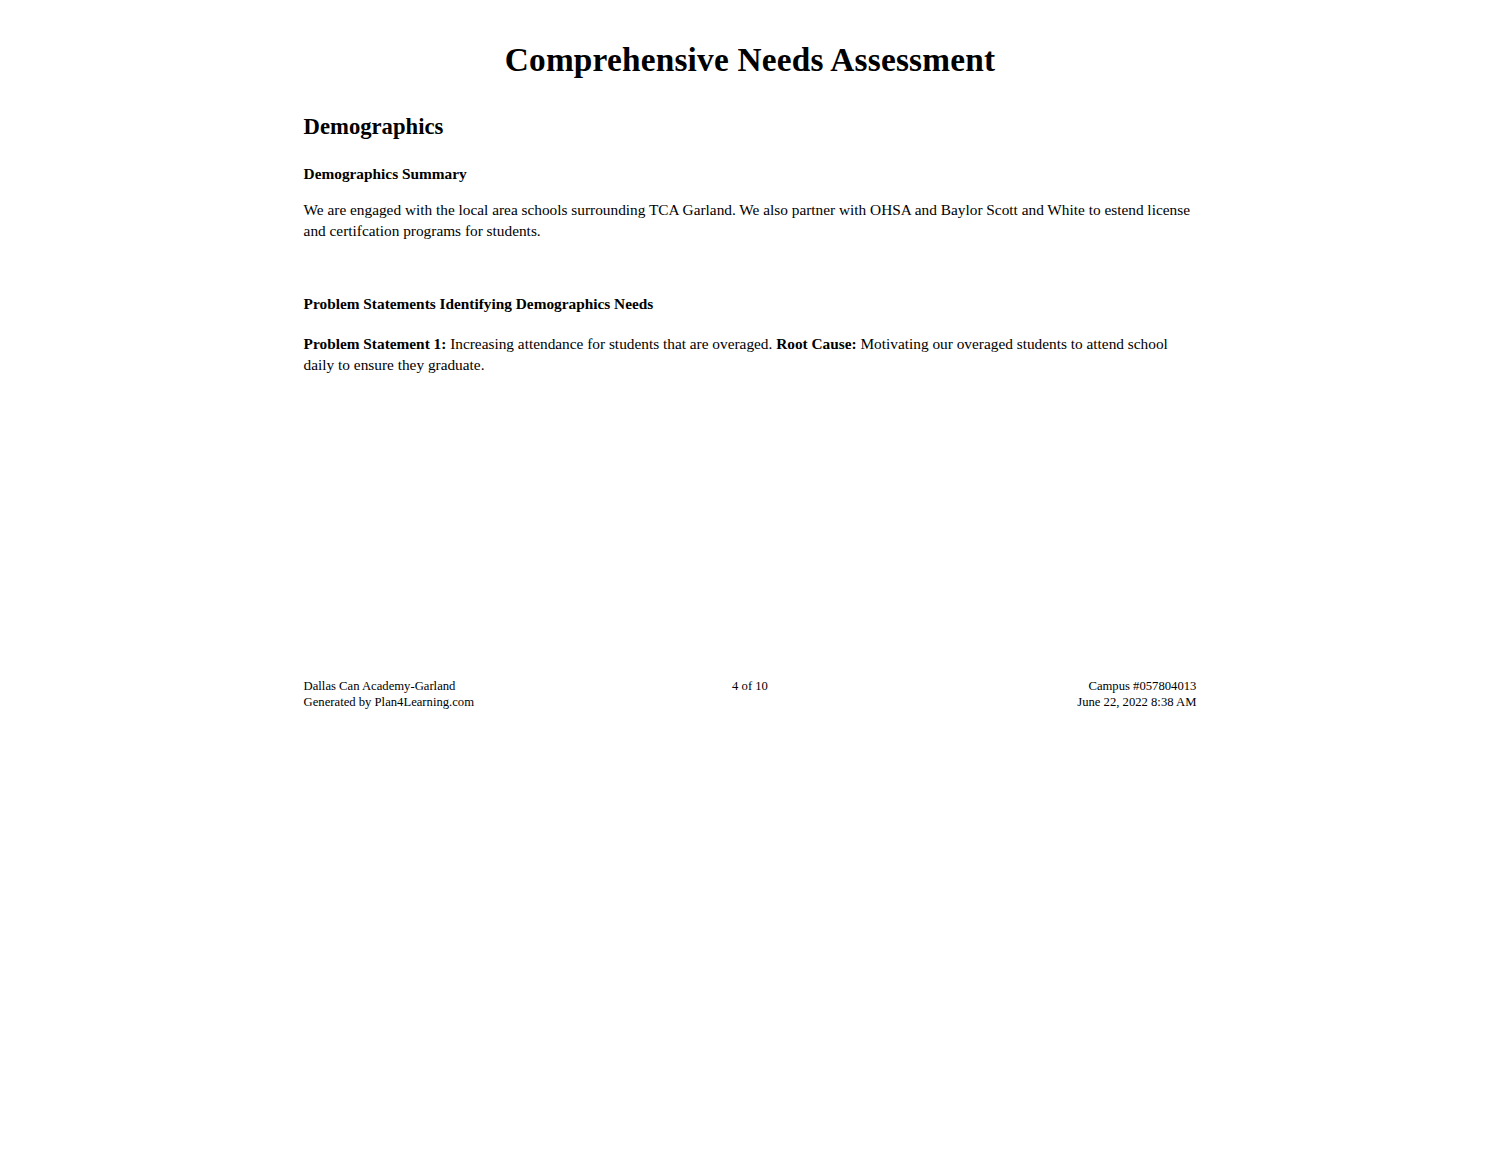Comprehensive Needs Assessment
Demographics
Demographics Summary
We are engaged with the local area schools surrounding TCA Garland. We also partner with OHSA and Baylor Scott and White to estend license and certifcation programs for students.
Problem Statements Identifying Demographics Needs
Problem Statement 1: Increasing attendance for students that are overaged. Root Cause: Motivating our overaged students to attend school daily to ensure they graduate.
| Dallas Can Academy-Garland Generated by Plan4Learning.com | 4 of 10 | Campus #057804013 June 22, 2022 8:38 AM |